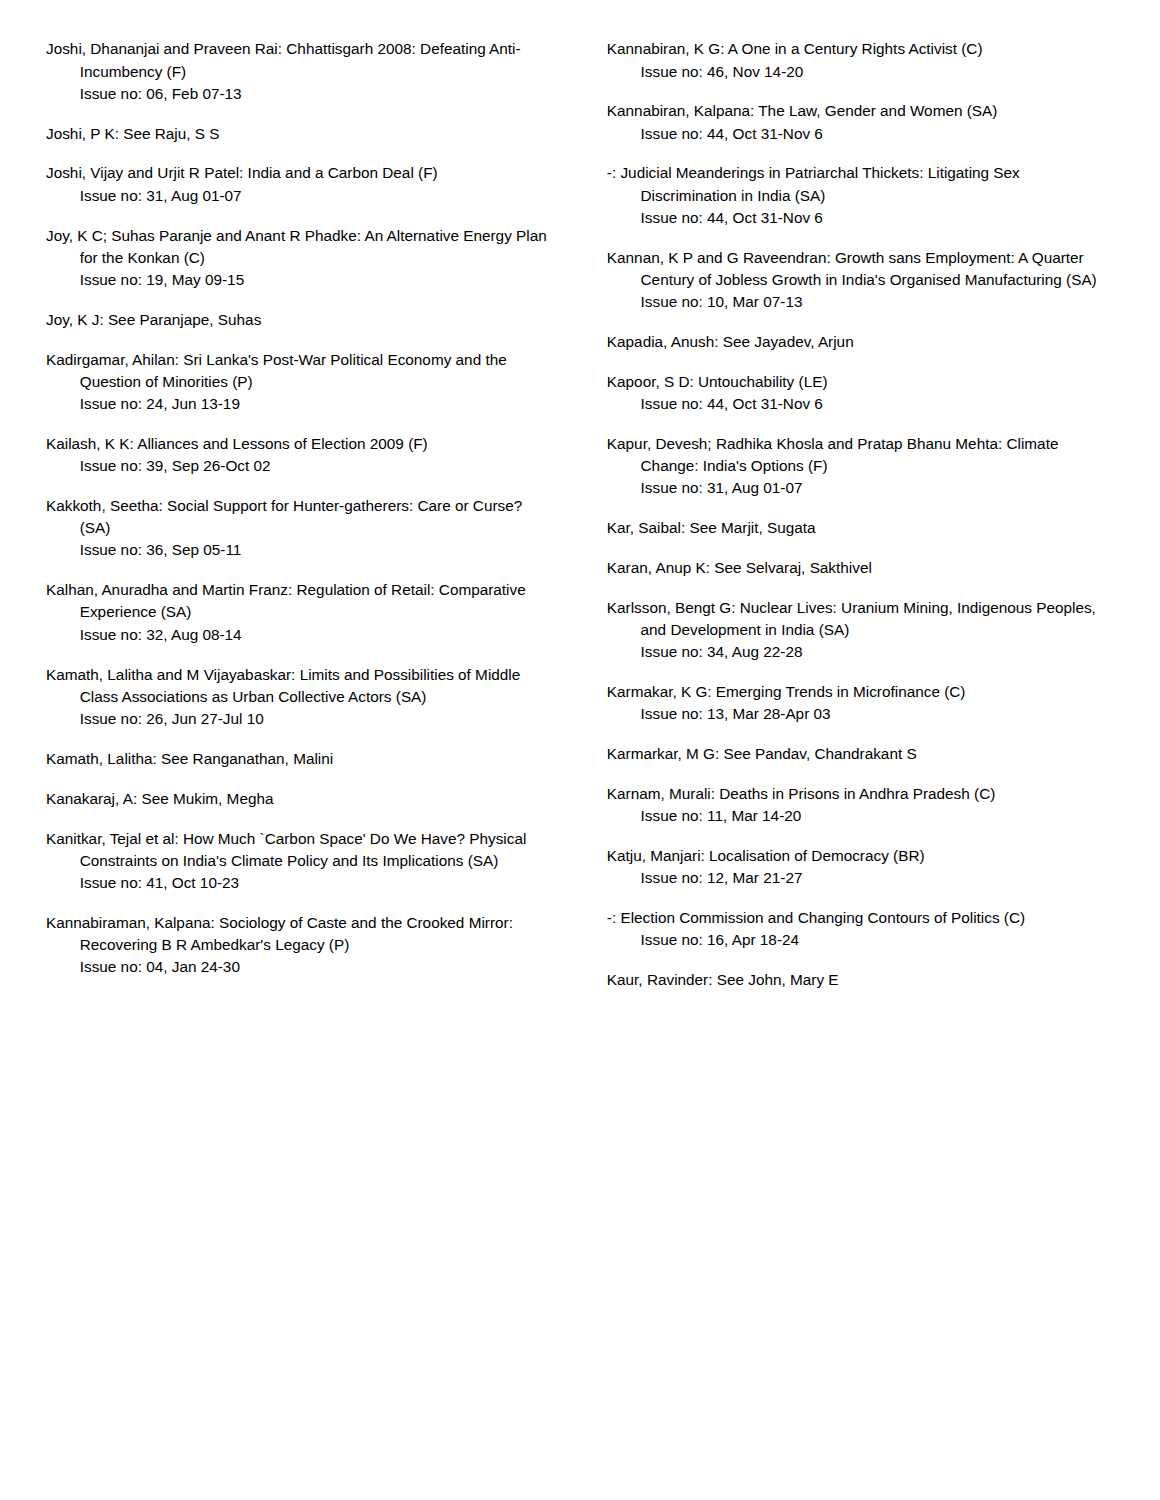Joshi, Dhananjai and Praveen Rai: Chhattisgarh 2008: Defeating Anti-Incumbency (F)Issue no: 06, Feb 07-13
Joshi, P K: See Raju, S S
Joshi, Vijay and Urjit R Patel: India and a Carbon Deal (F)Issue no: 31, Aug 01-07
Joy, K C; Suhas Paranje and Anant R Phadke: An Alternative Energy Plan for the Konkan (C)Issue no: 19, May 09-15
Joy, K J: See Paranjape, Suhas
Kadirgamar, Ahilan: Sri Lanka's Post-War Political Economy and the Question of Minorities (P)Issue no: 24, Jun 13-19
Kailash, K K: Alliances and Lessons of Election 2009 (F)Issue no: 39, Sep 26-Oct 02
Kakkoth, Seetha: Social Support for Hunter-gatherers: Care or Curse? (SA)Issue no: 36, Sep 05-11
Kalhan, Anuradha and Martin Franz: Regulation of Retail: Comparative Experience (SA)Issue no: 32, Aug 08-14
Kamath, Lalitha and M Vijayabaskar: Limits and Possibilities of Middle Class Associations as Urban Collective Actors (SA)Issue no: 26, Jun 27-Jul 10
Kamath, Lalitha: See Ranganathan, Malini
Kanakaraj, A: See Mukim, Megha
Kanitkar, Tejal et al: How Much `Carbon Space' Do We Have? Physical Constraints on India's Climate Policy and Its Implications (SA)Issue no: 41, Oct 10-23
Kannabiraman, Kalpana: Sociology of Caste and the Crooked Mirror: Recovering B R Ambedkar's Legacy (P)Issue no: 04, Jan 24-30
Kannabiran, K G: A One in a Century Rights Activist (C)Issue no: 46, Nov 14-20
Kannabiran, Kalpana: The Law, Gender and Women (SA)Issue no: 44, Oct 31-Nov 6
-: Judicial Meanderings in Patriarchal Thickets: Litigating Sex Discrimination in India (SA)Issue no: 44, Oct 31-Nov 6
Kannan, K P and G Raveendran: Growth sans Employment: A Quarter Century of Jobless Growth in India's Organised Manufacturing (SA)Issue no: 10, Mar 07-13
Kapadia, Anush: See Jayadev, Arjun
Kapoor, S D: Untouchability (LE)Issue no: 44, Oct 31-Nov 6
Kapur, Devesh; Radhika Khosla and Pratap Bhanu Mehta: Climate Change: India's Options (F)Issue no: 31, Aug 01-07
Kar, Saibal: See Marjit, Sugata
Karan, Anup K: See Selvaraj, Sakthivel
Karlsson, Bengt G: Nuclear Lives: Uranium Mining, Indigenous Peoples, and Development in India (SA)Issue no: 34, Aug 22-28
Karmakar, K G: Emerging Trends in Microfinance (C)Issue no: 13, Mar 28-Apr 03
Karmarkar, M G: See Pandav, Chandrakant S
Karnam, Murali: Deaths in Prisons in Andhra Pradesh (C)Issue no: 11, Mar 14-20
Katju, Manjari: Localisation of Democracy (BR)Issue no: 12, Mar 21-27
-: Election Commission and Changing Contours of Politics (C)Issue no: 16, Apr 18-24
Kaur, Ravinder: See John, Mary E